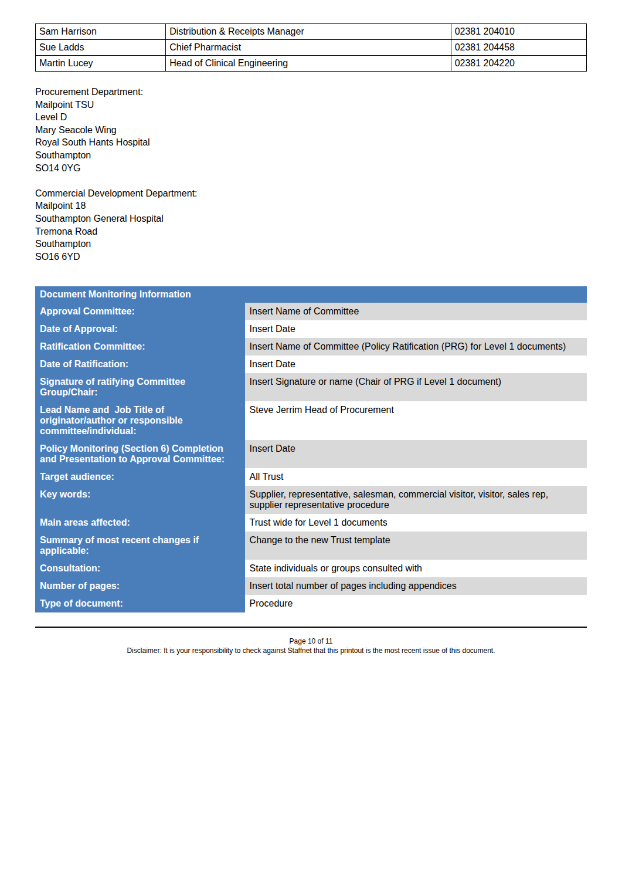| Sam Harrison | Distribution & Receipts Manager | 02381 204010 |
| Sue Ladds | Chief Pharmacist | 02381 204458 |
| Martin Lucey | Head of Clinical Engineering | 02381 204220 |
Procurement Department:
Mailpoint TSU
Level D
Mary Seacole Wing
Royal South Hants Hospital
Southampton
SO14 0YG
Commercial Development Department:
Mailpoint 18
Southampton General Hospital
Tremona Road
Southampton
SO16 6YD
| Document Monitoring Information |
| --- |
| Approval Committee: | Insert Name of Committee |
| Date of Approval: | Insert Date |
| Ratification Committee: | Insert Name of Committee (Policy Ratification (PRG) for Level 1 documents) |
| Date of Ratification: | Insert Date |
| Signature of ratifying Committee Group/Chair: | Insert Signature or name (Chair of PRG if Level 1 document) |
| Lead Name and Job Title of originator/author or responsible committee/individual: | Steve Jerrim Head of Procurement |
| Policy Monitoring (Section 6) Completion and Presentation to Approval Committee: | Insert Date |
| Target audience: | All Trust |
| Key words: | Supplier, representative, salesman, commercial visitor, visitor, sales rep, supplier representative procedure |
| Main areas affected: | Trust wide for Level 1 documents |
| Summary of most recent changes if applicable: | Change to the new Trust template |
| Consultation: | State individuals or groups consulted with |
| Number of pages: | Insert total number of pages including appendices |
| Type of document: | Procedure |
Page 10 of 11
Disclaimer: It is your responsibility to check against Staffnet that this printout is the most recent issue of this document.